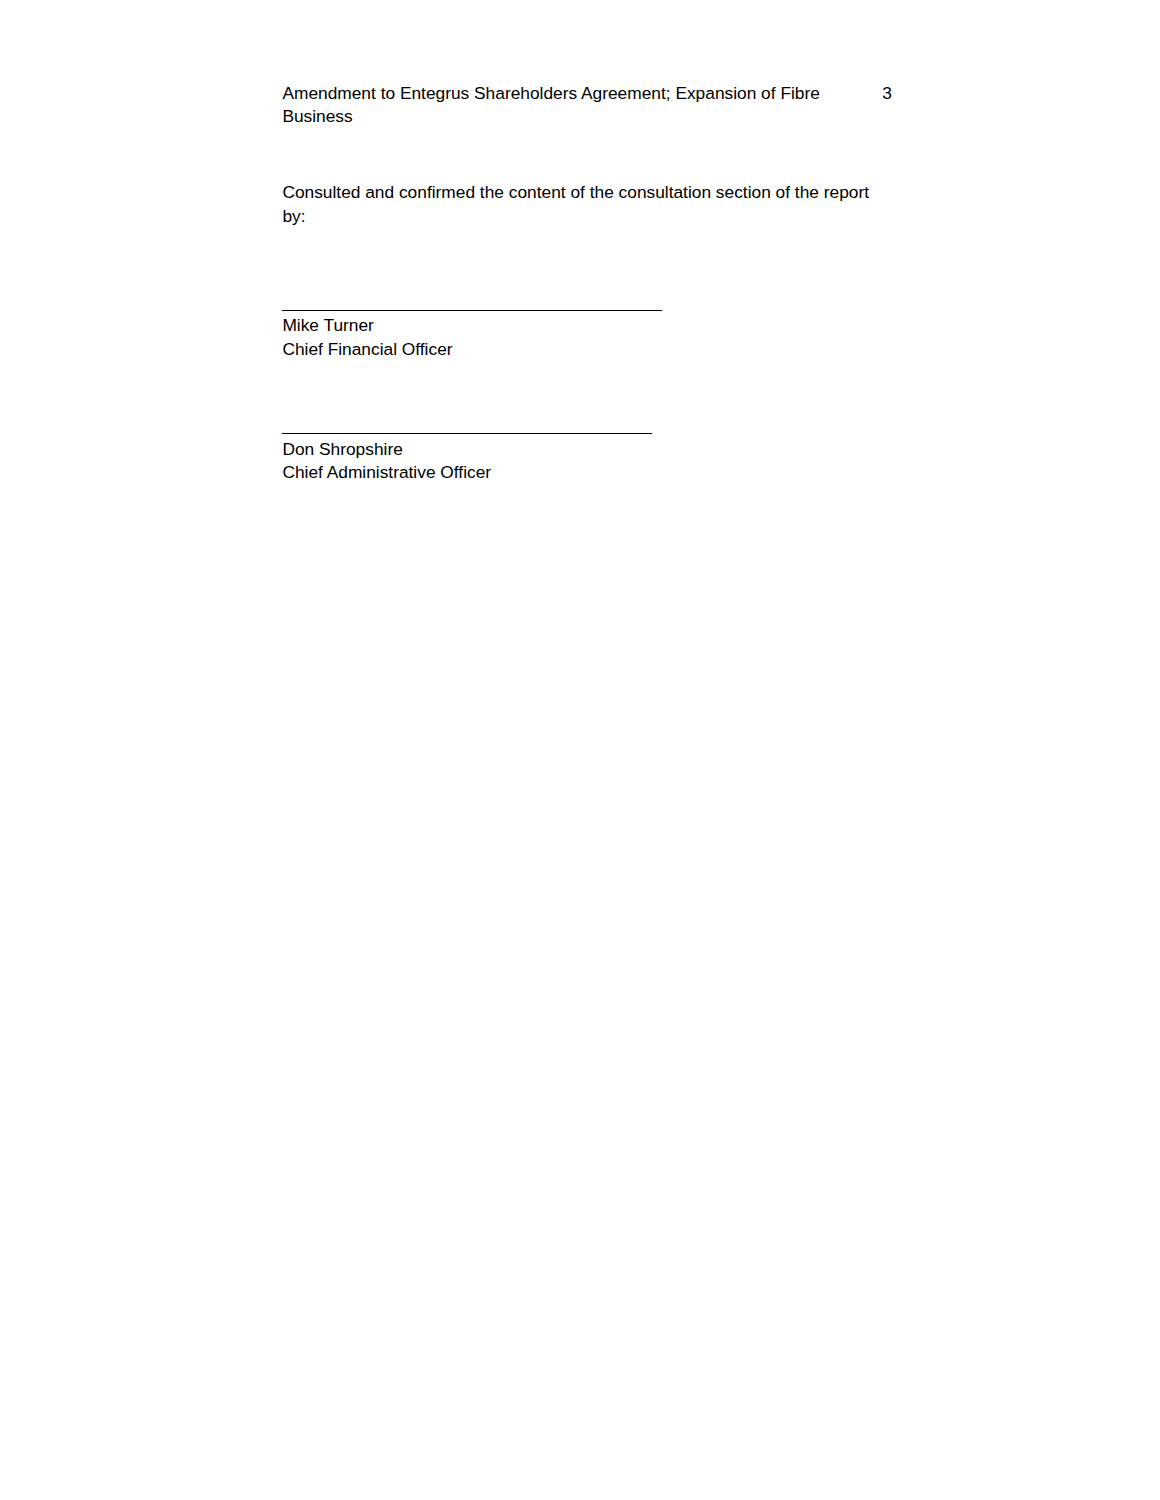Amendment to Entegrus Shareholders Agreement; Expansion of Fibre Business
3
Consulted and confirmed the content of the consultation section of the report by:
Mike Turner
Chief Financial Officer
Don Shropshire
Chief Administrative Officer